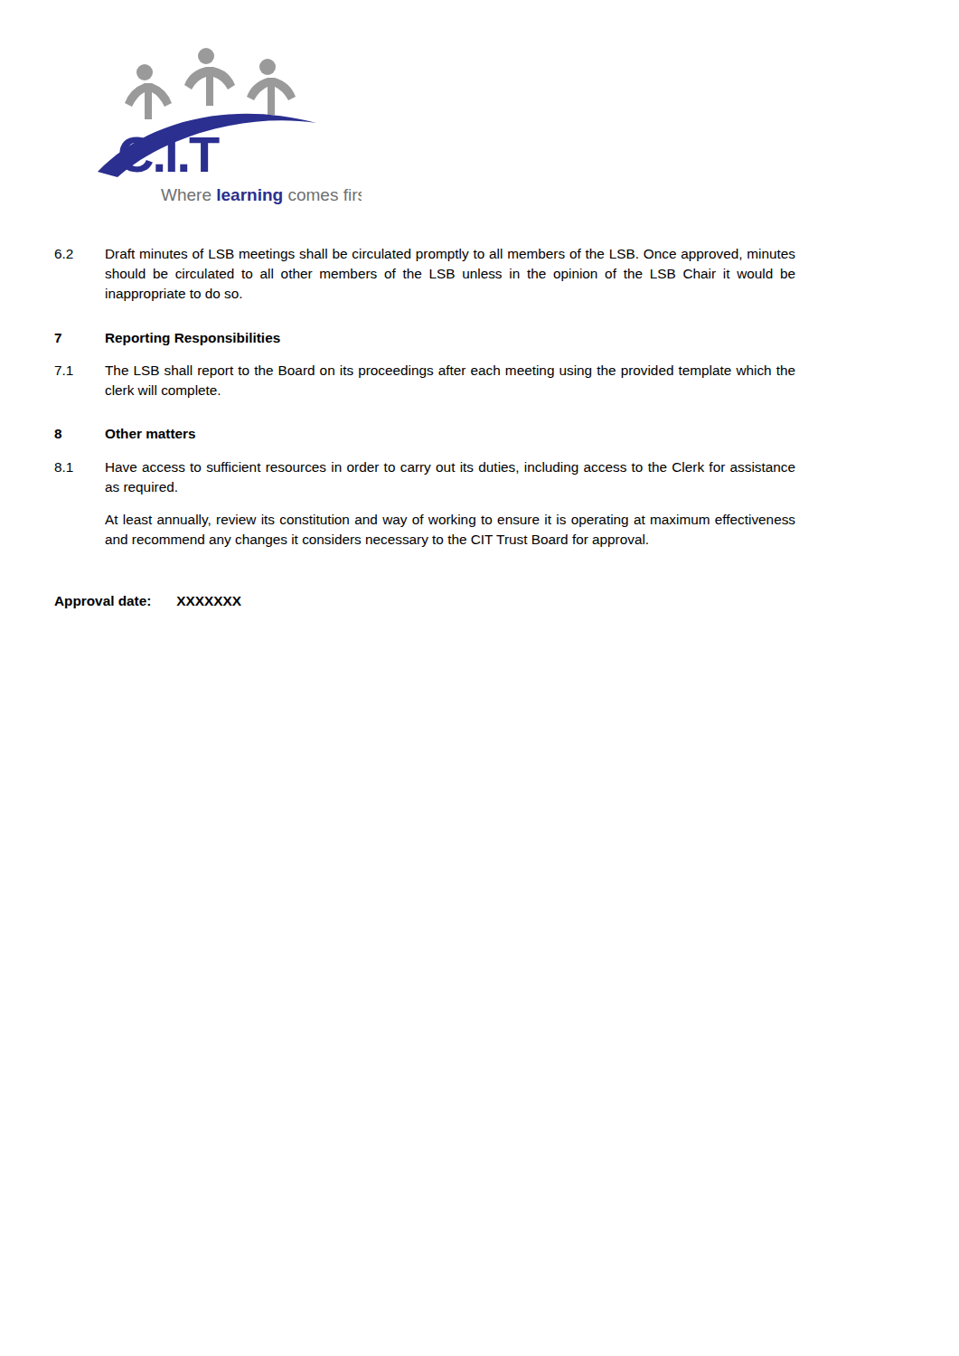C.I.T Where learning comes first
6.2
Draft minutes of LSB meetings shall be circulated promptly to all members of the LSB. Once approved, minutes should be circulated to all other members of the LSB unless in the opinion of the LSB Chair it would be inappropriate to do so.
7 Reporting Responsibilities
7.1
The LSB shall report to the Board on its proceedings after each meeting using the provided template which the clerk will complete.
8 Other matters
8.1
Have access to sufficient resources in order to carry out its duties, including access to the Clerk for assistance as required.
At least annually, review its constitution and way of working to ensure it is operating at maximum effectiveness and recommend any changes it considers necessary to the CIT Trust Board for approval.
Approval date: XXXXXXX